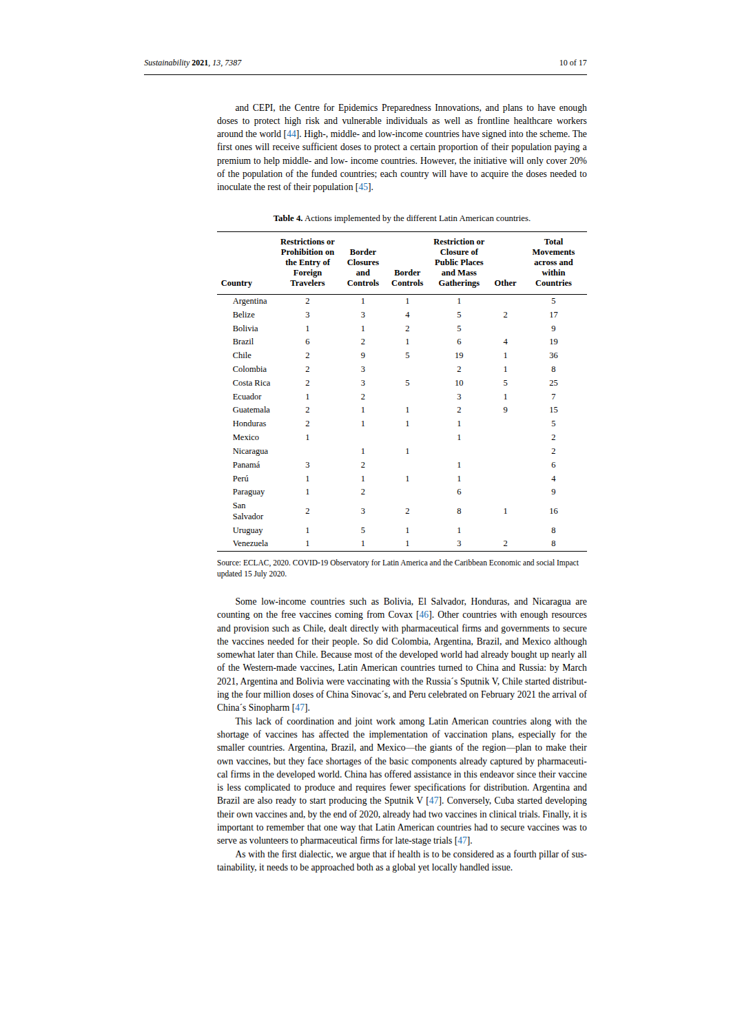Sustainability 2021, 13, 7387
10 of 17
and CEPI, the Centre for Epidemics Preparedness Innovations, and plans to have enough doses to protect high risk and vulnerable individuals as well as frontline healthcare workers around the world [44]. High-, middle- and low-income countries have signed into the scheme. The first ones will receive sufficient doses to protect a certain proportion of their population paying a premium to help middle- and low- income countries. However, the initiative will only cover 20% of the population of the funded countries; each country will have to acquire the doses needed to inoculate the rest of their population [45].
Table 4. Actions implemented by the different Latin American countries.
| Country | Restrictions or Prohibition on the Entry of Foreign Travelers | Border Closures and Controls | Border Controls | Restriction or Closure of Public Places and Mass Gatherings | Other | Total Movements across and within Countries |
| --- | --- | --- | --- | --- | --- | --- |
| Argentina | 2 | 1 | 1 | 1 | | 5 |
| Belize | 3 | 3 | 4 | 5 | 2 | 17 |
| Bolivia | 1 | 1 | 2 | 5 | | 9 |
| Brazil | 6 | 2 | 1 | 6 | 4 | 19 |
| Chile | 2 | 9 | 5 | 19 | 1 | 36 |
| Colombia | 2 | 3 | | 2 | 1 | 8 |
| Costa Rica | 2 | 3 | 5 | 10 | 5 | 25 |
| Ecuador | 1 | 2 | | 3 | 1 | 7 |
| Guatemala | 2 | 1 | 1 | 2 | 9 | 15 |
| Honduras | 2 | 1 | 1 | 1 | | 5 |
| Mexico | 1 | | | 1 | | 2 |
| Nicaragua | | 1 | 1 | | | 2 |
| Panamá | 3 | 2 | | 1 | | 6 |
| Perú | 1 | 1 | 1 | 1 | | 4 |
| Paraguay | 1 | 2 | | 6 | | 9 |
| San Salvador | 2 | 3 | 2 | 8 | 1 | 16 |
| Uruguay | 1 | 5 | 1 | 1 | | 8 |
| Venezuela | 1 | 1 | 1 | 3 | 2 | 8 |
Source: ECLAC, 2020. COVID-19 Observatory for Latin America and the Caribbean Economic and social Impact updated 15 July 2020.
Some low-income countries such as Bolivia, El Salvador, Honduras, and Nicaragua are counting on the free vaccines coming from Covax [46]. Other countries with enough resources and provision such as Chile, dealt directly with pharmaceutical firms and governments to secure the vaccines needed for their people. So did Colombia, Argentina, Brazil, and Mexico although somewhat later than Chile. Because most of the developed world had already bought up nearly all of the Western-made vaccines, Latin American countries turned to China and Russia: by March 2021, Argentina and Bolivia were vaccinating with the Russia´s Sputnik V, Chile started distributing the four million doses of China Sinovac´s, and Peru celebrated on February 2021 the arrival of China´s Sinopharm [47].
This lack of coordination and joint work among Latin American countries along with the shortage of vaccines has affected the implementation of vaccination plans, especially for the smaller countries. Argentina, Brazil, and Mexico—the giants of the region—plan to make their own vaccines, but they face shortages of the basic components already captured by pharmaceutical firms in the developed world. China has offered assistance in this endeavor since their vaccine is less complicated to produce and requires fewer specifications for distribution. Argentina and Brazil are also ready to start producing the Sputnik V [47]. Conversely, Cuba started developing their own vaccines and, by the end of 2020, already had two vaccines in clinical trials. Finally, it is important to remember that one way that Latin American countries had to secure vaccines was to serve as volunteers to pharmaceutical firms for late-stage trials [47].
As with the first dialectic, we argue that if health is to be considered as a fourth pillar of sustainability, it needs to be approached both as a global yet locally handled issue.